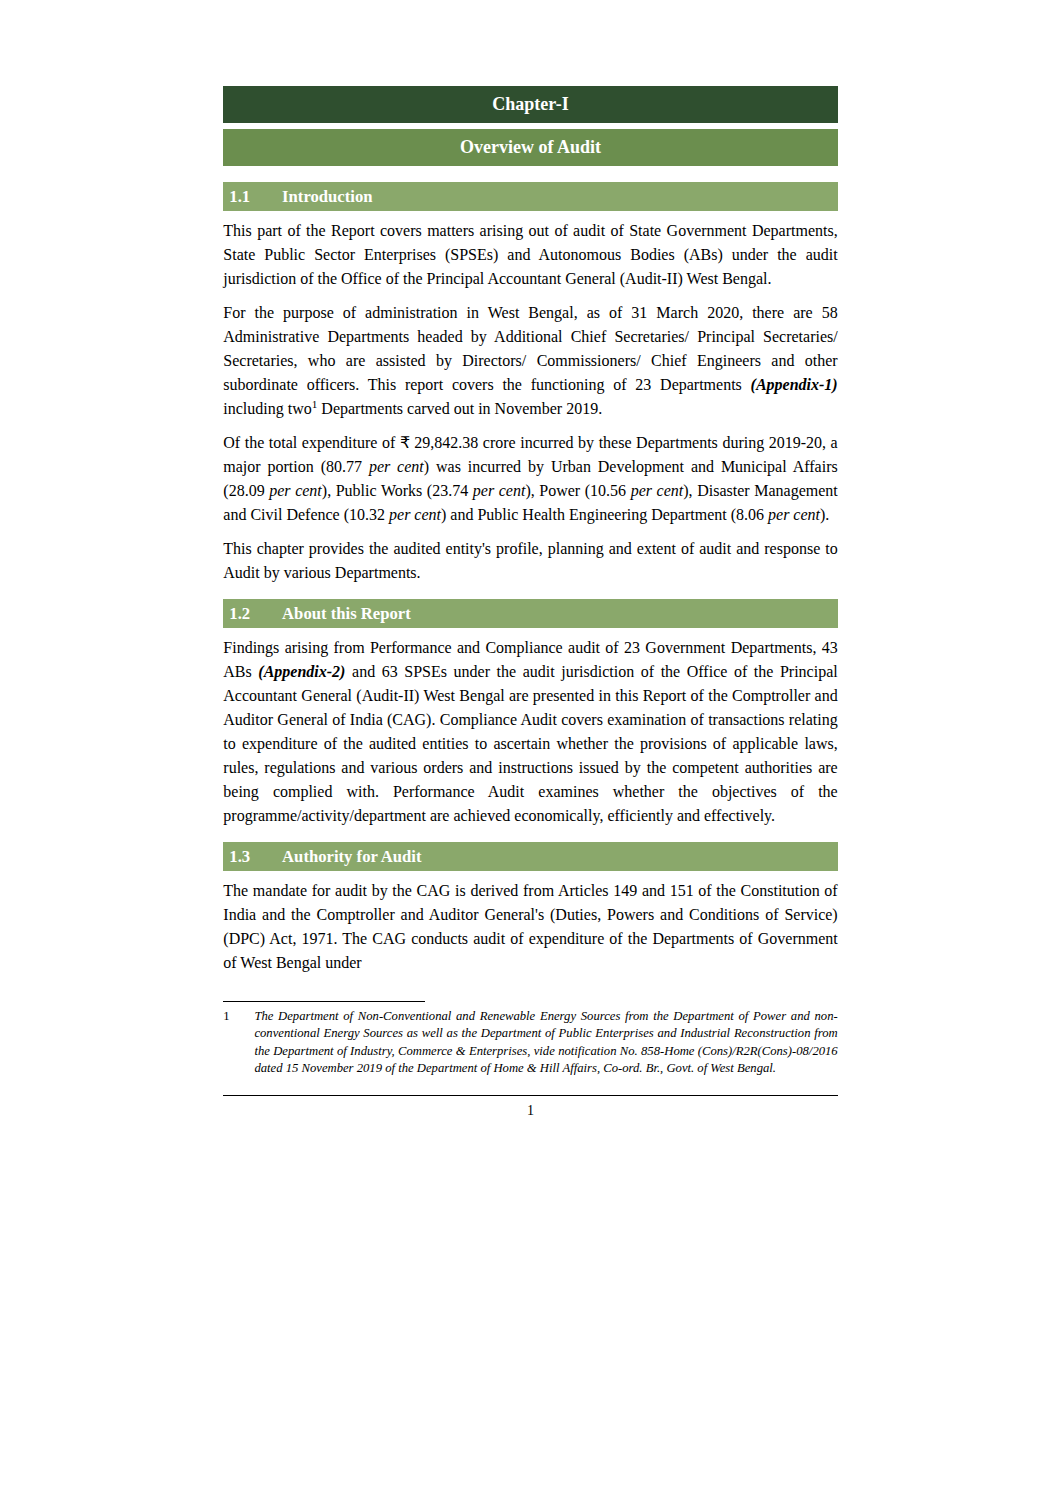Chapter-I
Overview of Audit
1.1 Introduction
This part of the Report covers matters arising out of audit of State Government Departments, State Public Sector Enterprises (SPSEs) and Autonomous Bodies (ABs) under the audit jurisdiction of the Office of the Principal Accountant General (Audit-II) West Bengal.
For the purpose of administration in West Bengal, as of 31 March 2020, there are 58 Administrative Departments headed by Additional Chief Secretaries/ Principal Secretaries/ Secretaries, who are assisted by Directors/ Commissioners/ Chief Engineers and other subordinate officers. This report covers the functioning of 23 Departments (Appendix-1) including two1 Departments carved out in November 2019.
Of the total expenditure of ₹ 29,842.38 crore incurred by these Departments during 2019-20, a major portion (80.77 per cent) was incurred by Urban Development and Municipal Affairs (28.09 per cent), Public Works (23.74 per cent), Power (10.56 per cent), Disaster Management and Civil Defence (10.32 per cent) and Public Health Engineering Department (8.06 per cent).
This chapter provides the audited entity's profile, planning and extent of audit and response to Audit by various Departments.
1.2 About this Report
Findings arising from Performance and Compliance audit of 23 Government Departments, 43 ABs (Appendix-2) and 63 SPSEs under the audit jurisdiction of the Office of the Principal Accountant General (Audit-II) West Bengal are presented in this Report of the Comptroller and Auditor General of India (CAG). Compliance Audit covers examination of transactions relating to expenditure of the audited entities to ascertain whether the provisions of applicable laws, rules, regulations and various orders and instructions issued by the competent authorities are being complied with. Performance Audit examines whether the objectives of the programme/activity/department are achieved economically, efficiently and effectively.
1.3 Authority for Audit
The mandate for audit by the CAG is derived from Articles 149 and 151 of the Constitution of India and the Comptroller and Auditor General's (Duties, Powers and Conditions of Service) (DPC) Act, 1971. The CAG conducts audit of expenditure of the Departments of Government of West Bengal under
1 The Department of Non-Conventional and Renewable Energy Sources from the Department of Power and non-conventional Energy Sources as well as the Department of Public Enterprises and Industrial Reconstruction from the Department of Industry, Commerce & Enterprises, vide notification No. 858-Home (Cons)/R2R(Cons)-08/2016 dated 15 November 2019 of the Department of Home & Hill Affairs, Co-ord. Br., Govt. of West Bengal.
1